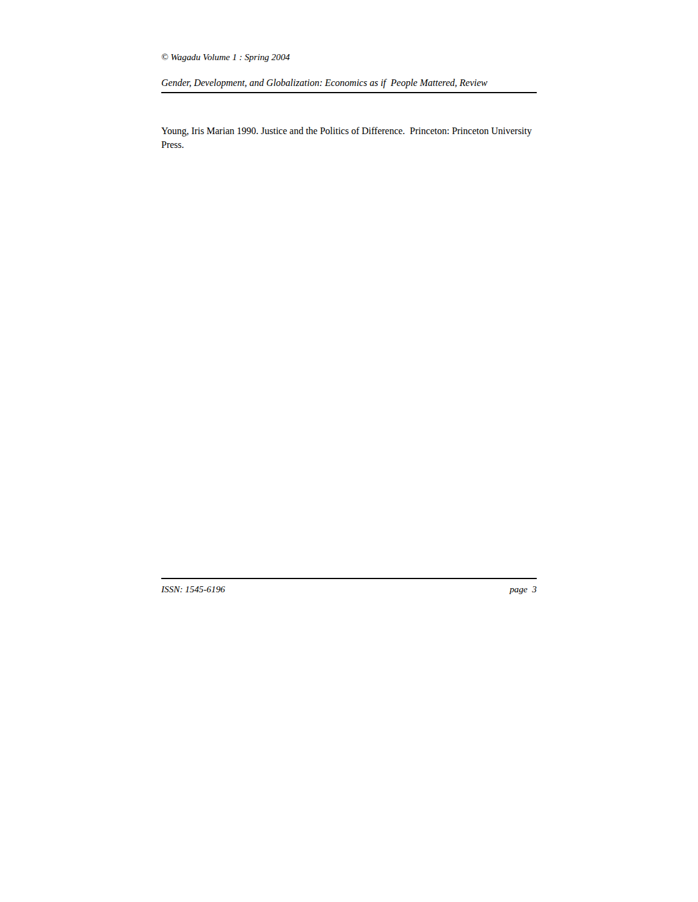© Wagadu Volume 1 : Spring 2004
Gender, Development, and Globalization: Economics as if People Mattered, Review
Young, Iris Marian 1990. Justice and the Politics of Difference. Princeton: Princeton University Press.
ISSN: 1545-6196 page 3